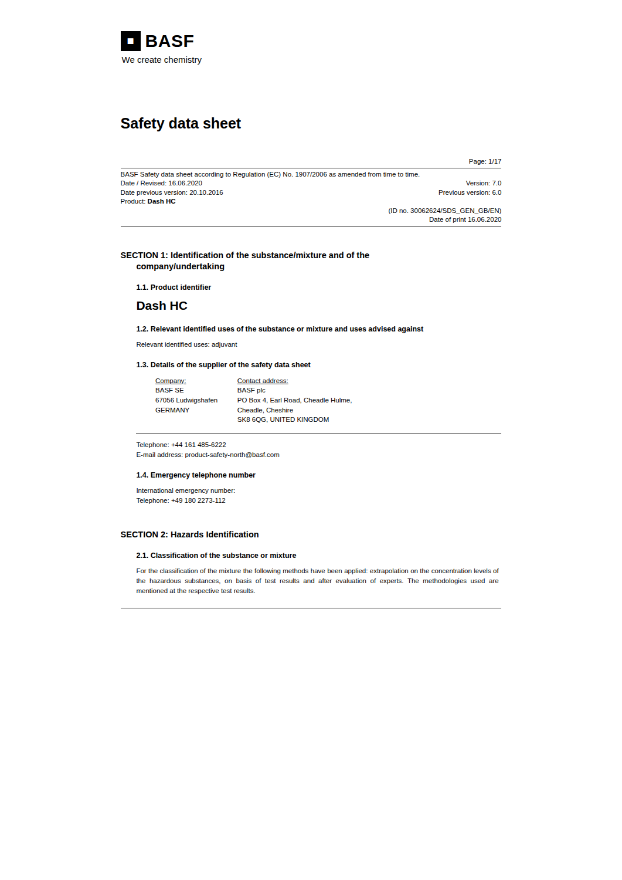■ BASF
We create chemistry
Safety data sheet
Page: 1/17
BASF Safety data sheet according to Regulation (EC) No. 1907/2006 as amended from time to time.
Date / Revised: 16.06.2020 Version: 7.0
Date previous version: 20.10.2016 Previous version: 6.0
Product: Dash HC
(ID no. 30062624/SDS_GEN_GB/EN)
Date of print 16.06.2020
SECTION 1: Identification of the substance/mixture and of the company/undertaking
1.1. Product identifier
Dash HC
1.2. Relevant identified uses of the substance or mixture and uses advised against
Relevant identified uses: adjuvant
1.3. Details of the supplier of the safety data sheet
| Company: BASF SE 67056 Ludwigshafen GERMANY | Contact address: BASF plc PO Box 4, Earl Road, Cheadle Hulme, Cheadle, Cheshire SK8 6QG, UNITED KINGDOM |
Telephone: +44 161 485-6222
E-mail address: product-safety-north@basf.com
1.4. Emergency telephone number
International emergency number:
Telephone: +49 180 2273-112
SECTION 2: Hazards Identification
2.1. Classification of the substance or mixture
For the classification of the mixture the following methods have been applied: extrapolation on the concentration levels of the hazardous substances, on basis of test results and after evaluation of experts. The methodologies used are mentioned at the respective test results.